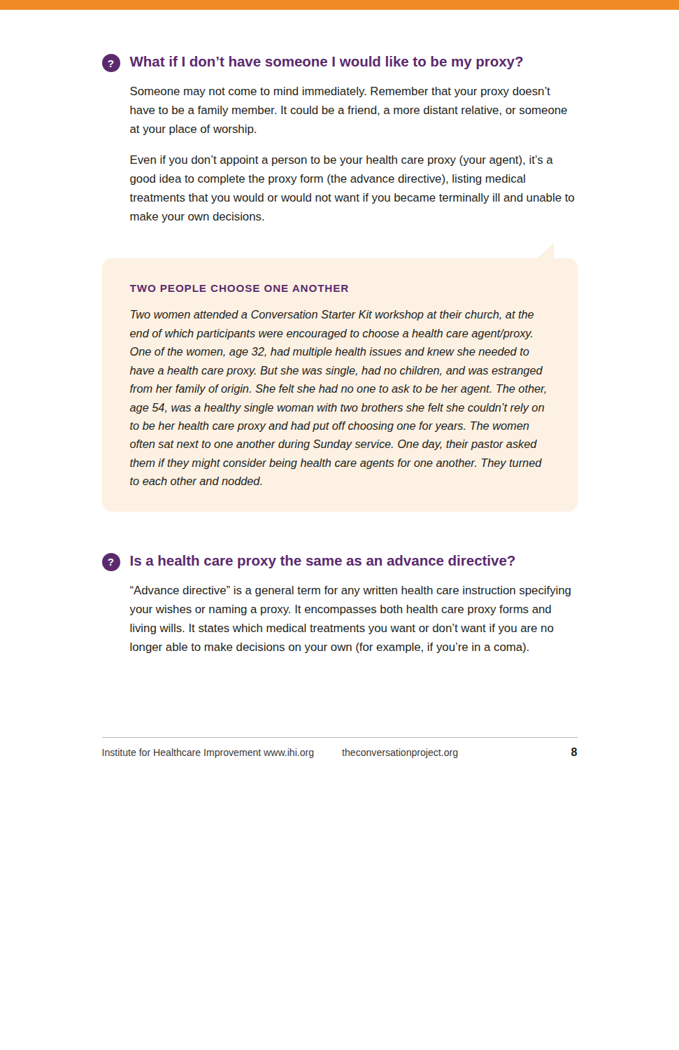?
What if I don’t have someone I would like to be my proxy?
Someone may not come to mind immediately. Remember that your proxy doesn’t have to be a family member. It could be a friend, a more distant relative, or someone at your place of worship.
Even if you don’t appoint a person to be your health care proxy (your agent), it’s a good idea to complete the proxy form (the advance directive), listing medical treatments that you would or would not want if you became terminally ill and unable to make your own decisions.
Two people choose one another
Two women attended a Conversation Starter Kit workshop at their church, at the end of which participants were encouraged to choose a health care agent/proxy. One of the women, age 32, had multiple health issues and knew she needed to have a health care proxy. But she was single, had no children, and was estranged from her family of origin. She felt she had no one to ask to be her agent. The other, age 54, was a healthy single woman with two brothers she felt she couldn’t rely on to be her health care proxy and had put off choosing one for years. The women often sat next to one another during Sunday service. One day, their pastor asked them if they might consider being health care agents for one another. They turned to each other and nodded.
?
Is a health care proxy the same as an advance directive?
“Advance directive” is a general term for any written health care instruction specifying your wishes or naming a proxy. It encompasses both health care proxy forms and living wills. It states which medical treatments you want or don’t want if you are no longer able to make decisions on your own (for example, if you’re in a coma).
Institute for Healthcare Improvement www.ihi.org theconversationproject.org 8